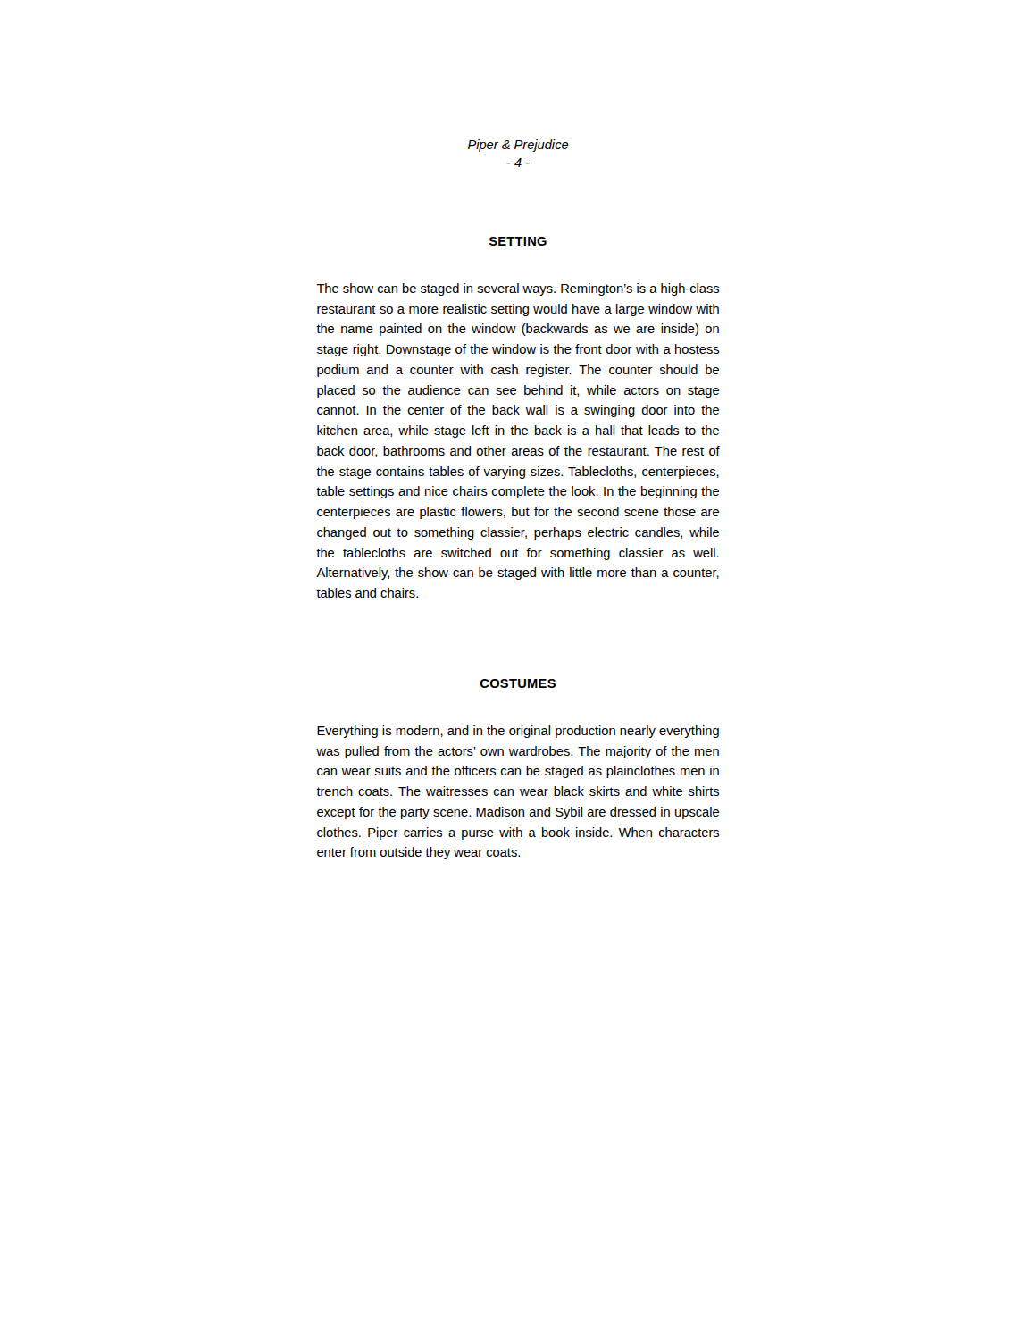Piper & Prejudice
- 4 -
SETTING
The show can be staged in several ways. Remington’s is a high-class restaurant so a more realistic setting would have a large window with the name painted on the window (backwards as we are inside) on stage right. Downstage of the window is the front door with a hostess podium and a counter with cash register. The counter should be placed so the audience can see behind it, while actors on stage cannot. In the center of the back wall is a swinging door into the kitchen area, while stage left in the back is a hall that leads to the back door, bathrooms and other areas of the restaurant. The rest of the stage contains tables of varying sizes. Tablecloths, centerpieces, table settings and nice chairs complete the look. In the beginning the centerpieces are plastic flowers, but for the second scene those are changed out to something classier, perhaps electric candles, while the tablecloths are switched out for something classier as well. Alternatively, the show can be staged with little more than a counter, tables and chairs.
COSTUMES
Everything is modern, and in the original production nearly everything was pulled from the actors’ own wardrobes. The majority of the men can wear suits and the officers can be staged as plainclothes men in trench coats. The waitresses can wear black skirts and white shirts except for the party scene. Madison and Sybil are dressed in upscale clothes. Piper carries a purse with a book inside. When characters enter from outside they wear coats.